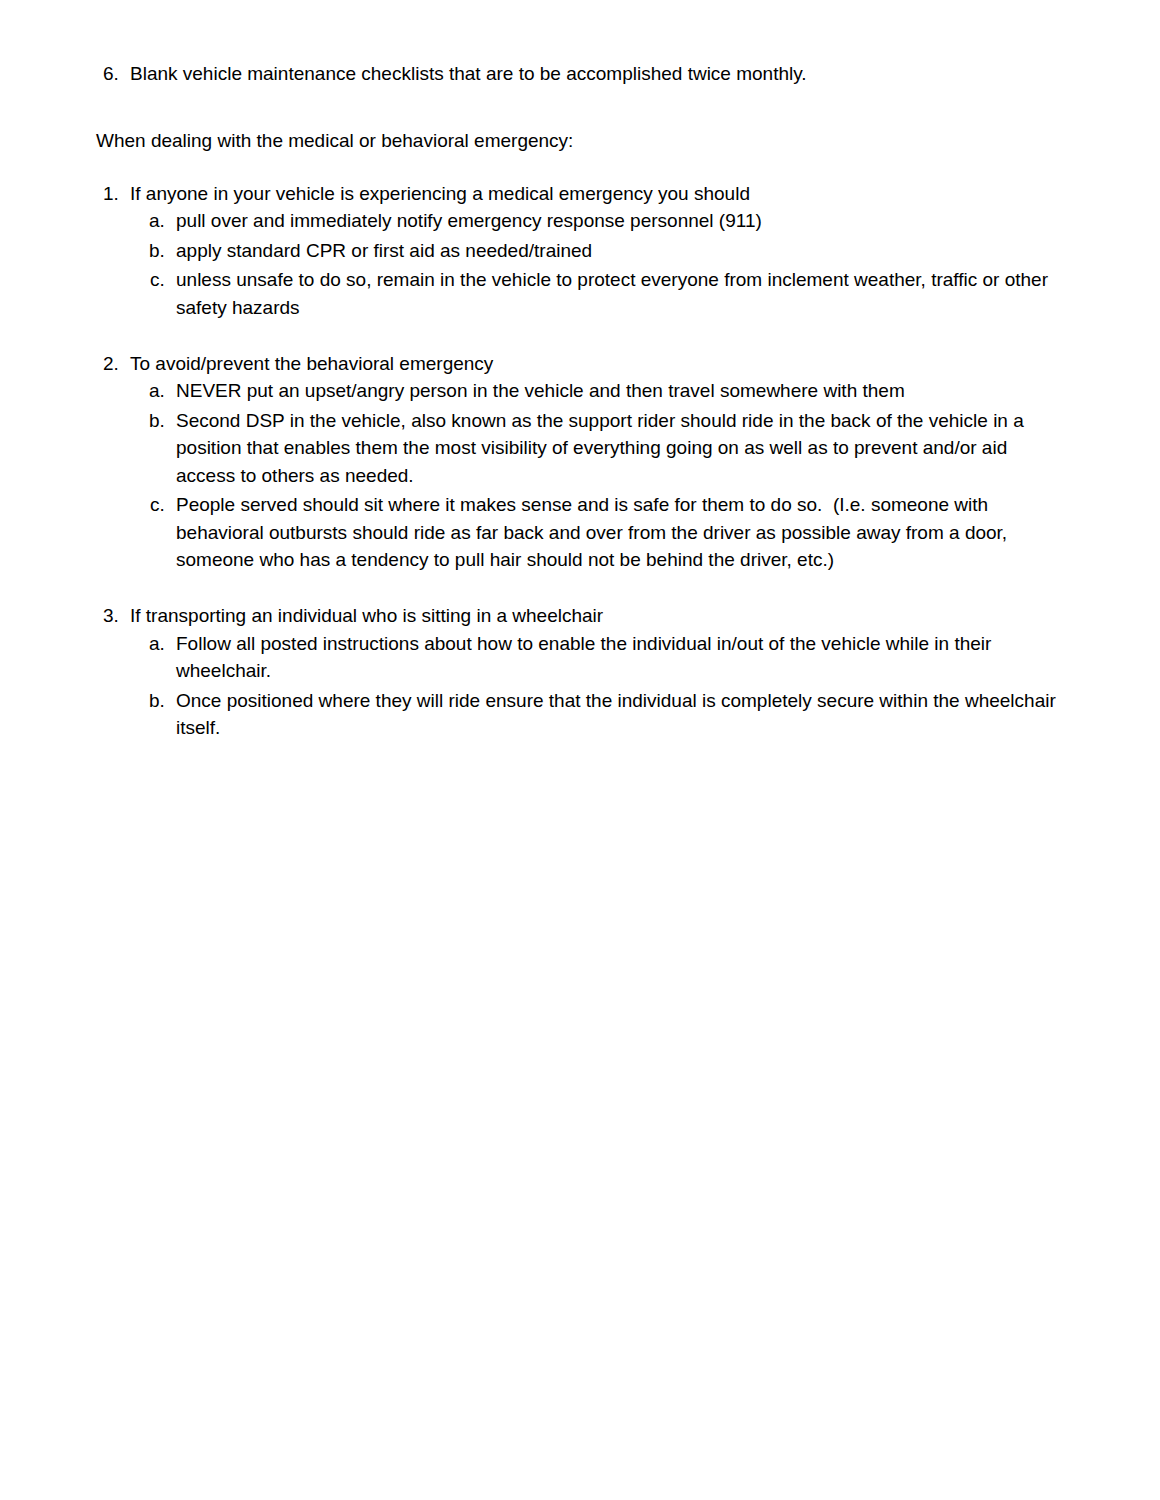Blank vehicle maintenance checklists that are to be accomplished twice monthly.
When dealing with the medical or behavioral emergency:
If anyone in your vehicle is experiencing a medical emergency you should
pull over and immediately notify emergency response personnel (911)
apply standard CPR or first aid as needed/trained
unless unsafe to do so, remain in the vehicle to protect everyone from inclement weather, traffic or other safety hazards
To avoid/prevent the behavioral emergency
NEVER put an upset/angry person in the vehicle and then travel somewhere with them
Second DSP in the vehicle, also known as the support rider should ride in the back of the vehicle in a position that enables them the most visibility of everything going on as well as to prevent and/or aid access to others as needed.
People served should sit where it makes sense and is safe for them to do so. (I.e. someone with behavioral outbursts should ride as far back and over from the driver as possible away from a door, someone who has a tendency to pull hair should not be behind the driver, etc.)
If transporting an individual who is sitting in a wheelchair
Follow all posted instructions about how to enable the individual in/out of the vehicle while in their wheelchair.
Once positioned where they will ride ensure that the individual is completely secure within the wheelchair itself.